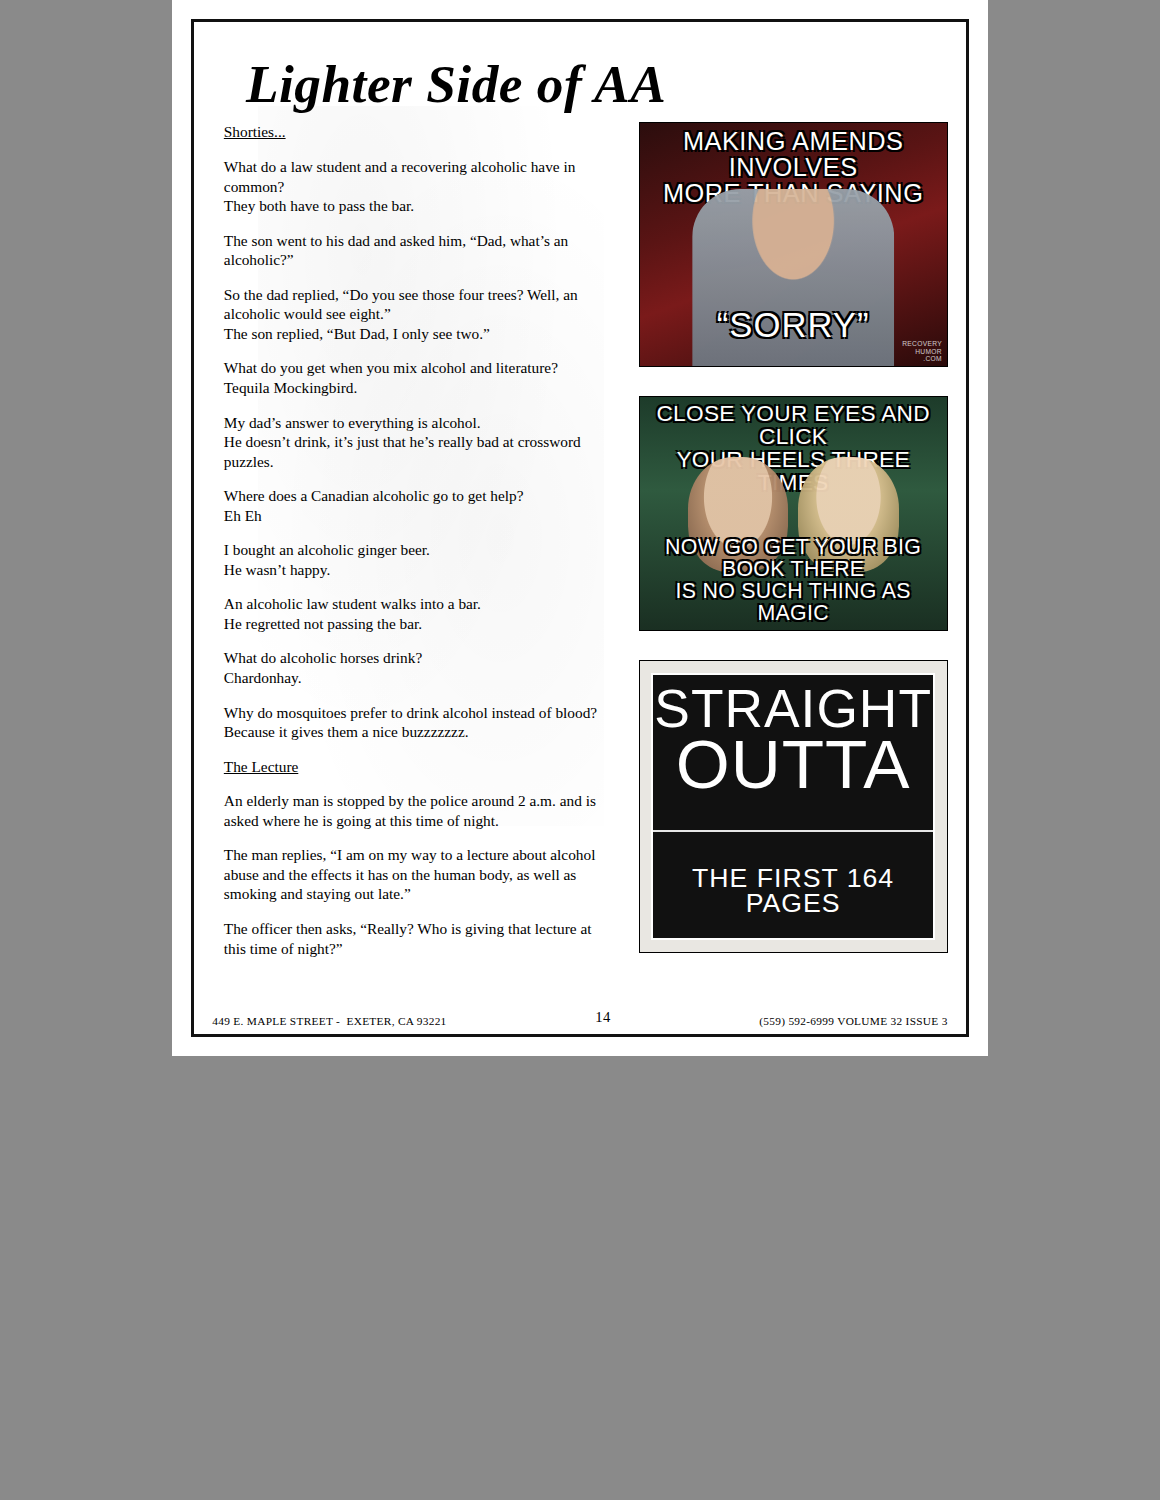Lighter Side of AA
Shorties...
What do a law student and a recovering alcoholic have in common?
They both have to pass the bar.
The son went to his dad and asked him, “Dad, what’s an alcoholic?”
So the dad replied, “Do you see those four trees? Well, an alcoholic would see eight.”
The son replied, “But Dad, I only see two.”
What do you get when you mix alcohol and literature?
Tequila Mockingbird.
My dad’s answer to everything is alcohol.
He doesn’t drink, it’s just that he’s really bad at crossword puzzles.
Where does a Canadian alcoholic go to get help?
Eh Eh
I bought an alcoholic ginger beer.
He wasn’t happy.
An alcoholic law student walks into a bar.
He regretted not passing the bar.
What do alcoholic horses drink?
Chardonhay.
Why do mosquitoes prefer to drink alcohol instead of blood?
Because it gives them a nice buzzzzzzz.
The Lecture
An elderly man is stopped by the police around 2 a.m. and is asked where he is going at this time of night.
The man replies, “I am on my way to a lecture about alcohol abuse and the effects it has on the human body, as well as smoking and staying out late.”
The officer then asks, “Really? Who is giving that lecture at this time of night?”
MAKING AMENDS INVOLVES
MORE THAN SAYING
“SORRY”
RECOVERY
HUMOR
.COM
CLOSE YOUR EYES AND CLICK
YOUR HEELS THREE TIMES
NOW GO GET YOUR BIG BOOK THERE
IS NO SUCH THING AS MAGIC
STRAIGHT
OUTTA
THE FIRST 164 PAGES
449 E. MAPLE STREET - EXETER, CA 93221
14
(559) 592-6999 VOLUME 32 ISSUE 3